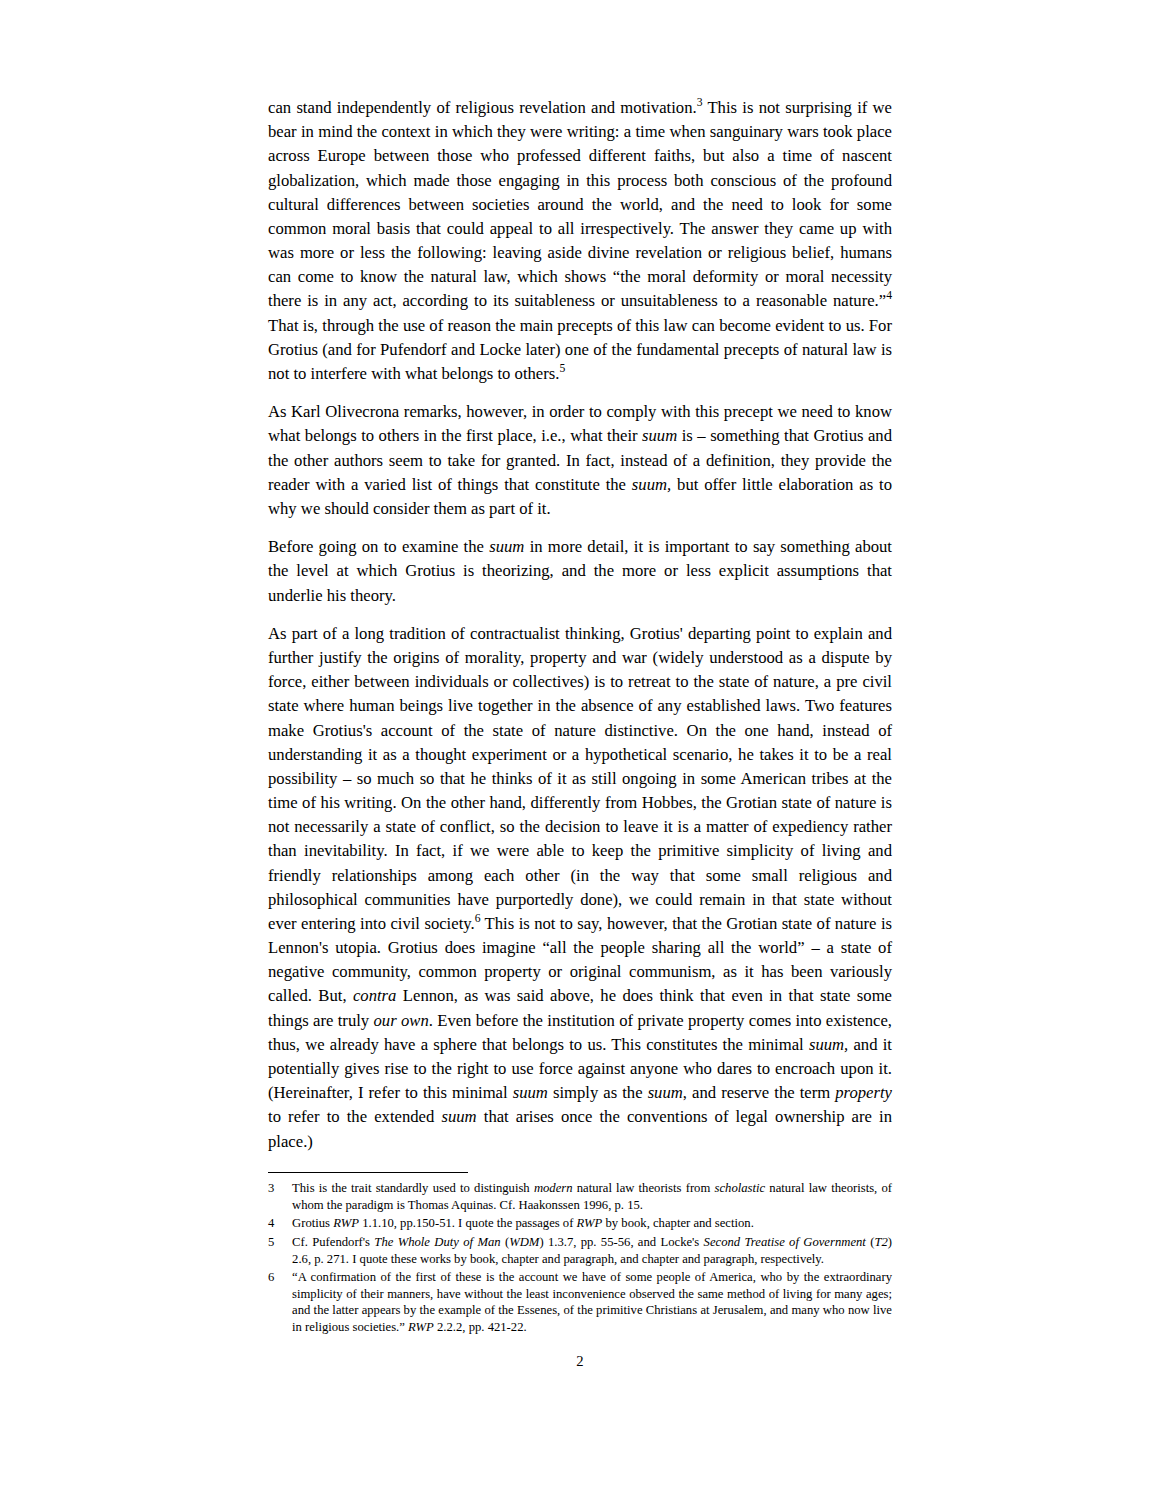can stand independently of religious revelation and motivation.3 This is not surprising if we bear in mind the context in which they were writing: a time when sanguinary wars took place across Europe between those who professed different faiths, but also a time of nascent globalization, which made those engaging in this process both conscious of the profound cultural differences between societies around the world, and the need to look for some common moral basis that could appeal to all irrespectively. The answer they came up with was more or less the following: leaving aside divine revelation or religious belief, humans can come to know the natural law, which shows “the moral deformity or moral necessity there is in any act, according to its suitableness or unsuitableness to a reasonable nature.”4 That is, through the use of reason the main precepts of this law can become evident to us. For Grotius (and for Pufendorf and Locke later) one of the fundamental precepts of natural law is not to interfere with what belongs to others.5
As Karl Olivecrona remarks, however, in order to comply with this precept we need to know what belongs to others in the first place, i.e., what their suum is – something that Grotius and the other authors seem to take for granted. In fact, instead of a definition, they provide the reader with a varied list of things that constitute the suum, but offer little elaboration as to why we should consider them as part of it.
Before going on to examine the suum in more detail, it is important to say something about the level at which Grotius is theorizing, and the more or less explicit assumptions that underlie his theory.
As part of a long tradition of contractualist thinking, Grotius' departing point to explain and further justify the origins of morality, property and war (widely understood as a dispute by force, either between individuals or collectives) is to retreat to the state of nature, a pre civil state where human beings live together in the absence of any established laws. Two features make Grotius's account of the state of nature distinctive. On the one hand, instead of understanding it as a thought experiment or a hypothetical scenario, he takes it to be a real possibility – so much so that he thinks of it as still ongoing in some American tribes at the time of his writing. On the other hand, differently from Hobbes, the Grotian state of nature is not necessarily a state of conflict, so the decision to leave it is a matter of expediency rather than inevitability. In fact, if we were able to keep the primitive simplicity of living and friendly relationships among each other (in the way that some small religious and philosophical communities have purportedly done), we could remain in that state without ever entering into civil society.6 This is not to say, however, that the Grotian state of nature is Lennon's utopia. Grotius does imagine “all the people sharing all the world” – a state of negative community, common property or original communism, as it has been variously called. But, contra Lennon, as was said above, he does think that even in that state some things are truly our own. Even before the institution of private property comes into existence, thus, we already have a sphere that belongs to us. This constitutes the minimal suum, and it potentially gives rise to the right to use force against anyone who dares to encroach upon it. (Hereinafter, I refer to this minimal suum simply as the suum, and reserve the term property to refer to the extended suum that arises once the conventions of legal ownership are in place.)
3 This is the trait standardly used to distinguish modern natural law theorists from scholastic natural law theorists, of whom the paradigm is Thomas Aquinas. Cf. Haakonssen 1996, p. 15.
4 Grotius RWP 1.1.10, pp.150-51. I quote the passages of RWP by book, chapter and section.
5 Cf. Pufendorf's The Whole Duty of Man (WDM) 1.3.7, pp. 55-56, and Locke's Second Treatise of Government (T2) 2.6, p. 271. I quote these works by book, chapter and paragraph, and chapter and paragraph, respectively.
6“A confirmation of the first of these is the account we have of some people of America, who by the extraordinary simplicity of their manners, have without the least inconvenience observed the same method of living for many ages; and the latter appears by the example of the Essenes, of the primitive Christians at Jerusalem, and many who now live in religious societies.” RWP 2.2.2, pp. 421-22.
2